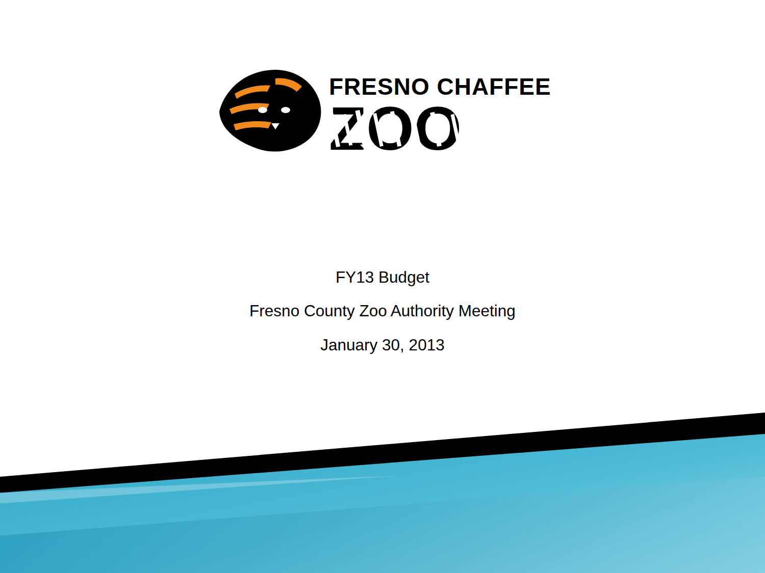FRESNO CHAFFEE ZOO
FY13 Budget
Fresno County Zoo Authority Meeting
January 30, 2013